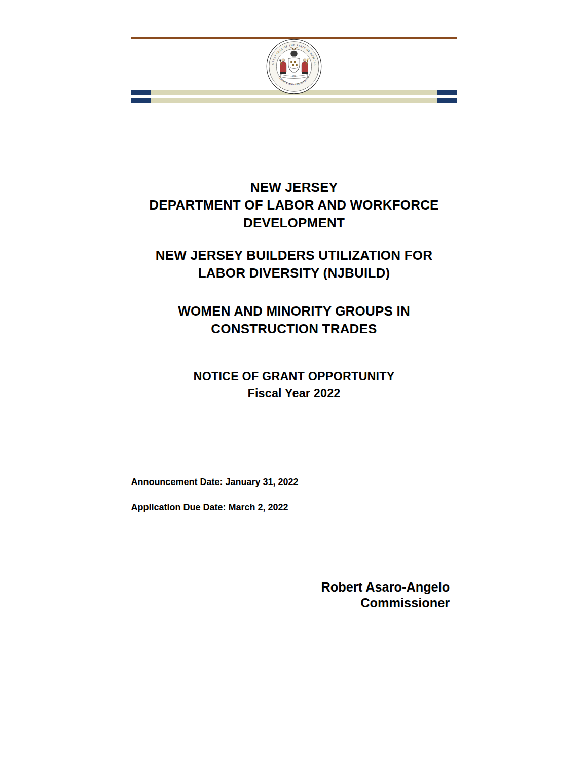THE GREAT SEAL OF THE STATE OF NEW JERSEY LIBERTY AND PROSPERITY 1776
NEW JERSEY
DEPARTMENT OF LABOR AND WORKFORCE DEVELOPMENT
NEW JERSEY BUILDERS UTILIZATION FOR LABOR DIVERSITY (NJBUILD)
WOMEN AND MINORITY GROUPS IN CONSTRUCTION TRADES
NOTICE OF GRANT OPPORTUNITY
Fiscal Year 2022
Announcement Date: January 31, 2022
Application Due Date: March 2, 2022
Robert Asaro-Angelo
Commissioner